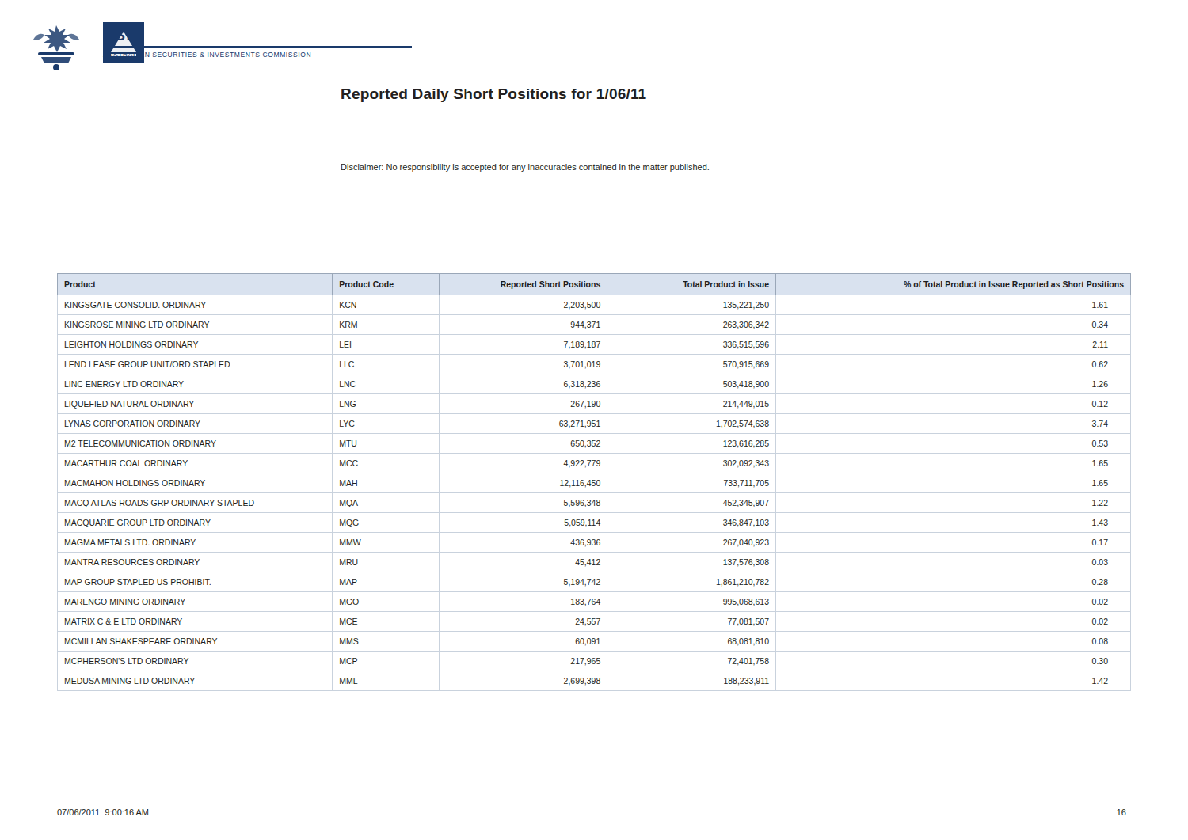ASIC
Australian Securities & Investments Commission
Reported Daily Short Positions for 1/06/11
Disclaimer: No responsibility is accepted for any inaccuracies contained in the matter published.
| Product | Product Code | Reported Short Positions | Total Product in Issue | % of Total Product in Issue Reported as Short Positions |
| --- | --- | --- | --- | --- |
| KINGSGATE CONSOLID. ORDINARY | KCN | 2,203,500 | 135,221,250 | 1.61 |
| KINGSROSE MINING LTD ORDINARY | KRM | 944,371 | 263,306,342 | 0.34 |
| LEIGHTON HOLDINGS ORDINARY | LEI | 7,189,187 | 336,515,596 | 2.11 |
| LEND LEASE GROUP UNIT/ORD STAPLED | LLC | 3,701,019 | 570,915,669 | 0.62 |
| LINC ENERGY LTD ORDINARY | LNC | 6,318,236 | 503,418,900 | 1.26 |
| LIQUEFIED NATURAL ORDINARY | LNG | 267,190 | 214,449,015 | 0.12 |
| LYNAS CORPORATION ORDINARY | LYC | 63,271,951 | 1,702,574,638 | 3.74 |
| M2 TELECOMMUNICATION ORDINARY | MTU | 650,352 | 123,616,285 | 0.53 |
| MACARTHUR COAL ORDINARY | MCC | 4,922,779 | 302,092,343 | 1.65 |
| MACMAHON HOLDINGS ORDINARY | MAH | 12,116,450 | 733,711,705 | 1.65 |
| MACQ ATLAS ROADS GRP ORDINARY STAPLED | MQA | 5,596,348 | 452,345,907 | 1.22 |
| MACQUARIE GROUP LTD ORDINARY | MQG | 5,059,114 | 346,847,103 | 1.43 |
| MAGMA METALS LTD. ORDINARY | MMW | 436,936 | 267,040,923 | 0.17 |
| MANTRA RESOURCES ORDINARY | MRU | 45,412 | 137,576,308 | 0.03 |
| MAP GROUP STAPLED US PROHIBIT. | MAP | 5,194,742 | 1,861,210,782 | 0.28 |
| MARENGO MINING ORDINARY | MGO | 183,764 | 995,068,613 | 0.02 |
| MATRIX C & E LTD ORDINARY | MCE | 24,557 | 77,081,507 | 0.02 |
| MCMILLAN SHAKESPEARE ORDINARY | MMS | 60,091 | 68,081,810 | 0.08 |
| MCPHERSON'S LTD ORDINARY | MCP | 217,965 | 72,401,758 | 0.30 |
| MEDUSA MINING LTD ORDINARY | MML | 2,699,398 | 188,233,911 | 1.42 |
07/06/2011 9:00:16 AM 16